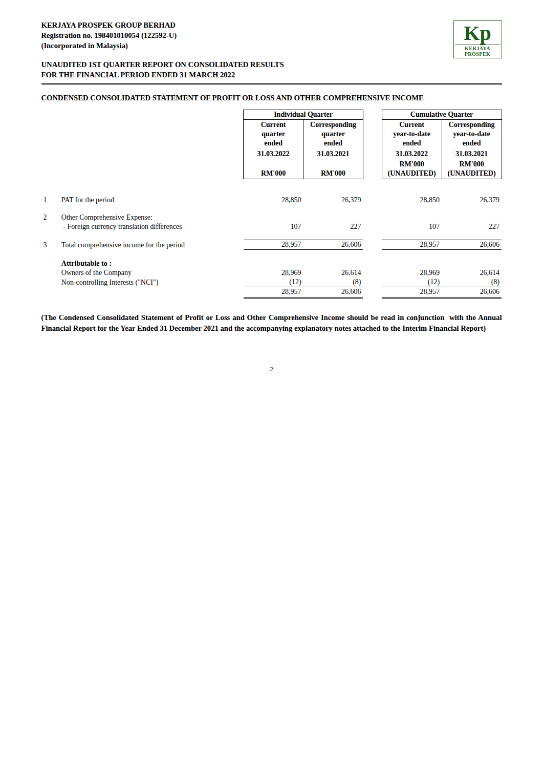KERJAYA PROSPEK GROUP BERHAD
Registration no. 198401010054 (122592-U)
(Incorporated in Malaysia)
Kp
KERJAYA
PROSPEK
UNAUDITED 1ST QUARTER REPORT ON CONSOLIDATED RESULTS
FOR THE FINANCIAL PERIOD ENDED 31 MARCH 2022
CONDENSED CONSOLIDATED STATEMENT OF PROFIT OR LOSS AND OTHER COMPREHENSIVE INCOME
| | | Individual Quarter | | Cumulative Quarter |
| | | Current quarter ended | Corresponding quarter ended | | Current year-to-date ended | Corresponding year-to-date ended |
| | | 31.03.2022 | 31.03.2021 | | 31.03.2022 | 31.03.2021 |
| | | RM'000 | RM'000 | | RM'000 (UNAUDITED) | RM'000 (UNAUDITED) |
| 1 | PAT for the period | 28,850 | 26,379 | | 28,850 | 26,379 |
| 2 | Other Comprehensive Expense: | | | | | |
| | - Foreign currency translation differences | 107 | 227 | | 107 | 227 |
| 3 | Total comprehensive income for the period | 28,957 | 26,606 | | 28,957 | 26,606 |
| | Attributable to : | | | | | |
| | Owners of the Company | 28,969 | 26,614 | | 28,969 | 26,614 |
| | Non-controlling Interests ("NCI") | (12) | (8) | | (12) | (8) |
| | | 28,957 | 26,606 | | 28,957 | 26,606 |
(The Condensed Consolidated Statement of Profit or Loss and Other Comprehensive Income should be read in conjunction with the Annual Financial Report for the Year Ended 31 December 2021 and the accompanying explanatory notes attached to the Interim Financial Report)
2